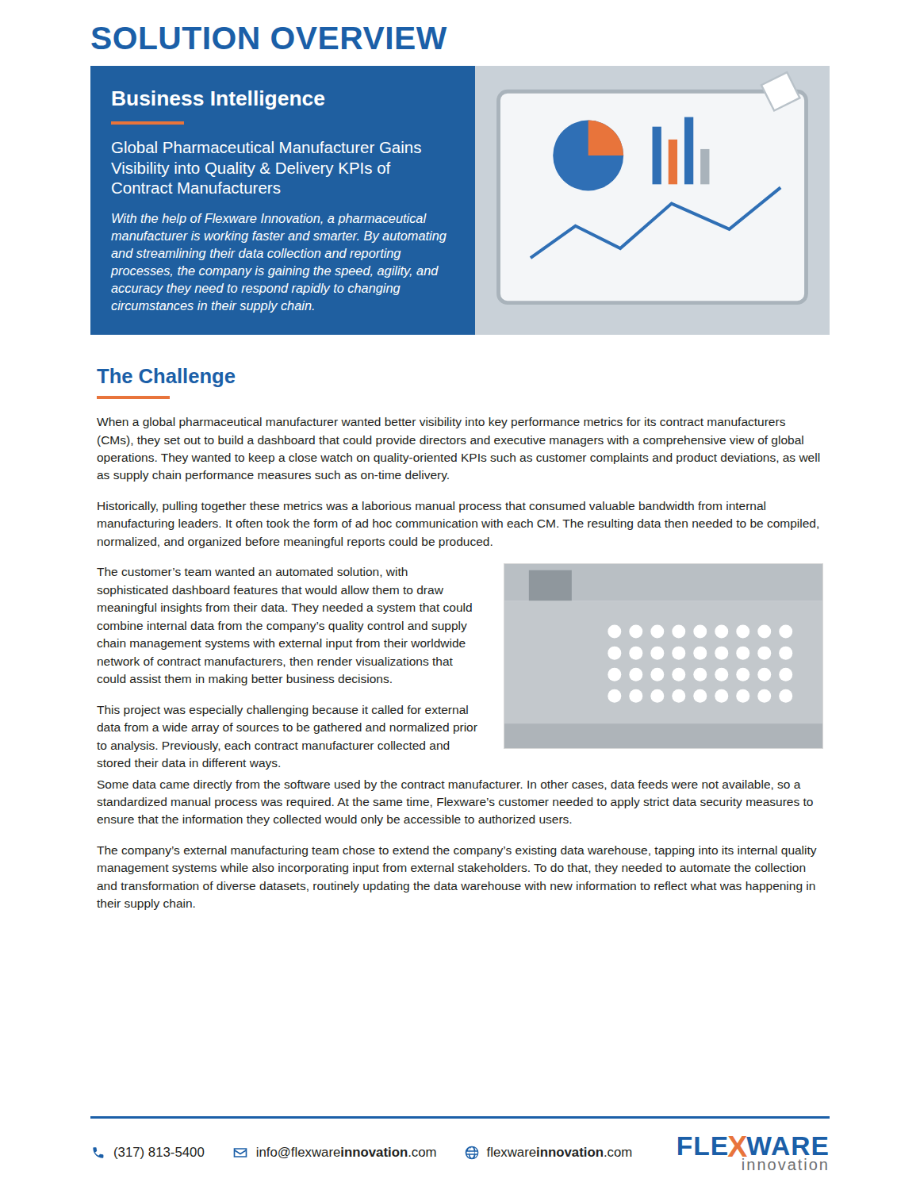SOLUTION OVERVIEW
Business Intelligence
Global Pharmaceutical Manufacturer Gains Visibility into Quality & Delivery KPIs of Contract Manufacturers
With the help of Flexware Innovation, a pharmaceutical manufacturer is working faster and smarter. By automating and streamlining their data collection and reporting processes, the company is gaining the speed, agility, and accuracy they need to respond rapidly to changing circumstances in their supply chain.
The Challenge
When a global pharmaceutical manufacturer wanted better visibility into key performance metrics for its contract manufacturers (CMs), they set out to build a dashboard that could provide directors and executive managers with a comprehensive view of global operations. They wanted to keep a close watch on quality-oriented KPIs such as customer complaints and product deviations, as well as supply chain performance measures such as on-time delivery.
Historically, pulling together these metrics was a laborious manual process that consumed valuable bandwidth from internal manufacturing leaders. It often took the form of ad hoc communication with each CM. The resulting data then needed to be compiled, normalized, and organized before meaningful reports could be produced.
The customer’s team wanted an automated solution, with sophisticated dashboard features that would allow them to draw meaningful insights from their data. They needed a system that could combine internal data from the company’s quality control and supply chain management systems with external input from their worldwide network of contract manufacturers, then render visualizations that could assist them in making better business decisions.
This project was especially challenging because it called for external data from a wide array of sources to be gathered and normalized prior to analysis. Previously, each contract manufacturer collected and stored their data in different ways.
Some data came directly from the software used by the contract manufacturer. In other cases, data feeds were not available, so a standardized manual process was required. At the same time, Flexware’s customer needed to apply strict data security measures to ensure that the information they collected would only be accessible to authorized users.
The company’s external manufacturing team chose to extend the company’s existing data warehouse, tapping into its internal quality management systems while also incorporating input from external stakeholders. To do that, they needed to automate the collection and transformation of diverse datasets, routinely updating the data warehouse with new information to reflect what was happening in their supply chain.
(317) 813-5400 info@flexwareinnovation.com flexwareinnovation.com
FLEXWARE innovation